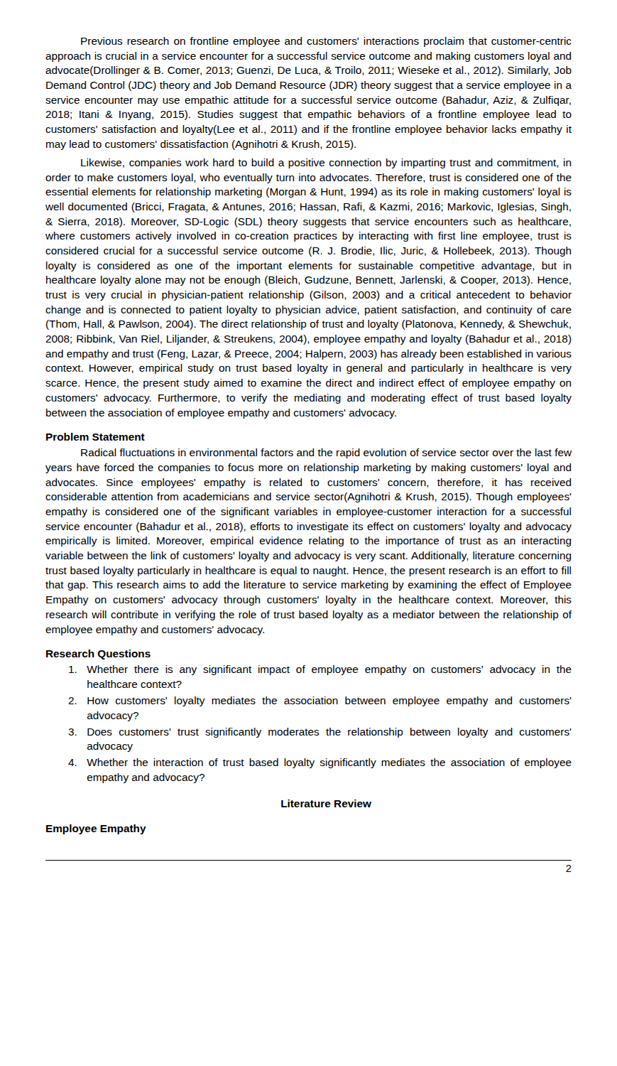Previous research on frontline employee and customers' interactions proclaim that customer-centric approach is crucial in a service encounter for a successful service outcome and making customers loyal and advocate(Drollinger & B. Comer, 2013; Guenzi, De Luca, & Troilo, 2011; Wieseke et al., 2012). Similarly, Job Demand Control (JDC) theory and Job Demand Resource (JDR) theory suggest that a service employee in a service encounter may use empathic attitude for a successful service outcome (Bahadur, Aziz, & Zulfiqar, 2018; Itani & Inyang, 2015). Studies suggest that empathic behaviors of a frontline employee lead to customers' satisfaction and loyalty(Lee et al., 2011) and if the frontline employee behavior lacks empathy it may lead to customers' dissatisfaction (Agnihotri & Krush, 2015).
Likewise, companies work hard to build a positive connection by imparting trust and commitment, in order to make customers loyal, who eventually turn into advocates. Therefore, trust is considered one of the essential elements for relationship marketing (Morgan & Hunt, 1994) as its role in making customers' loyal is well documented (Bricci, Fragata, & Antunes, 2016; Hassan, Rafi, & Kazmi, 2016; Markovic, Iglesias, Singh, & Sierra, 2018). Moreover, SD-Logic (SDL) theory suggests that service encounters such as healthcare, where customers actively involved in co-creation practices by interacting with first line employee, trust is considered crucial for a successful service outcome (R. J. Brodie, Ilic, Juric, & Hollebeek, 2013). Though loyalty is considered as one of the important elements for sustainable competitive advantage, but in healthcare loyalty alone may not be enough (Bleich, Gudzune, Bennett, Jarlenski, & Cooper, 2013). Hence, trust is very crucial in physician-patient relationship (Gilson, 2003) and a critical antecedent to behavior change and is connected to patient loyalty to physician advice, patient satisfaction, and continuity of care (Thom, Hall, & Pawlson, 2004). The direct relationship of trust and loyalty (Platonova, Kennedy, & Shewchuk, 2008; Ribbink, Van Riel, Liljander, & Streukens, 2004), employee empathy and loyalty (Bahadur et al., 2018) and empathy and trust (Feng, Lazar, & Preece, 2004; Halpern, 2003) has already been established in various context. However, empirical study on trust based loyalty in general and particularly in healthcare is very scarce. Hence, the present study aimed to examine the direct and indirect effect of employee empathy on customers' advocacy. Furthermore, to verify the mediating and moderating effect of trust based loyalty between the association of employee empathy and customers' advocacy.
Problem Statement
Radical fluctuations in environmental factors and the rapid evolution of service sector over the last few years have forced the companies to focus more on relationship marketing by making customers' loyal and advocates. Since employees' empathy is related to customers' concern, therefore, it has received considerable attention from academicians and service sector(Agnihotri & Krush, 2015). Though employees' empathy is considered one of the significant variables in employee-customer interaction for a successful service encounter (Bahadur et al., 2018), efforts to investigate its effect on customers' loyalty and advocacy empirically is limited. Moreover, empirical evidence relating to the importance of trust as an interacting variable between the link of customers' loyalty and advocacy is very scant. Additionally, literature concerning trust based loyalty particularly in healthcare is equal to naught. Hence, the present research is an effort to fill that gap. This research aims to add the literature to service marketing by examining the effect of Employee Empathy on customers' advocacy through customers' loyalty in the healthcare context. Moreover, this research will contribute in verifying the role of trust based loyalty as a mediator between the relationship of employee empathy and customers' advocacy.
Research Questions
Whether there is any significant impact of employee empathy on customers' advocacy in the healthcare context?
How customers' loyalty mediates the association between employee empathy and customers' advocacy?
Does customers' trust significantly moderates the relationship between loyalty and customers' advocacy
Whether the interaction of trust based loyalty significantly mediates the association of employee empathy and advocacy?
Literature Review
Employee Empathy
2